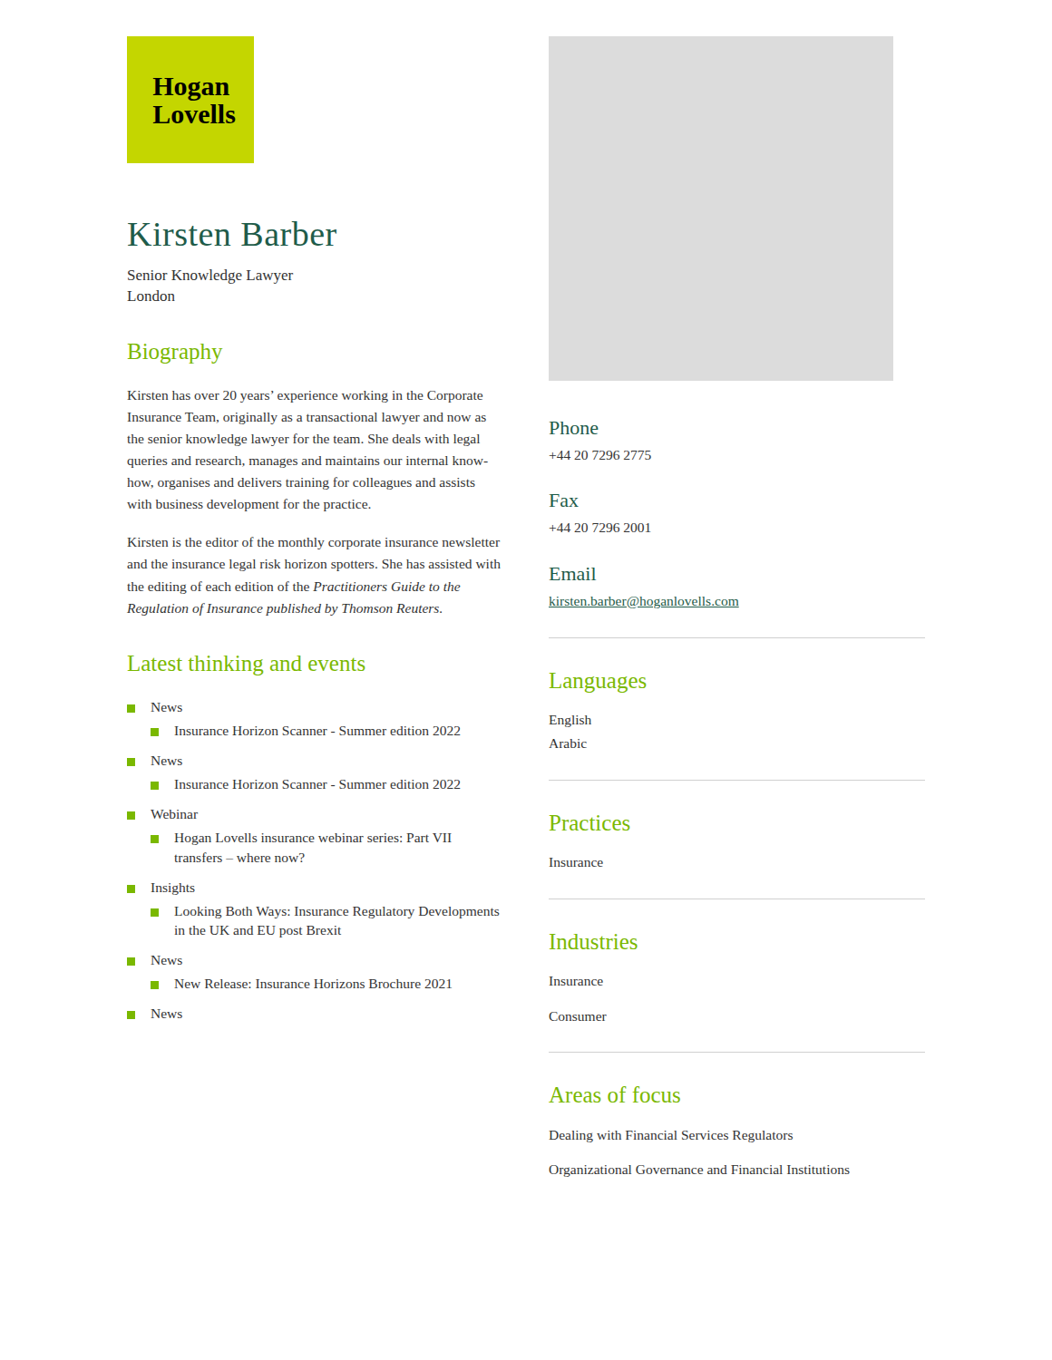Hogan
Lovells
Kirsten Barber
Senior Knowledge Lawyer
London
Biography
Kirsten has over 20 years’ experience working in the Corporate Insurance Team, originally as a transactional lawyer and now as the senior knowledge lawyer for the team. She deals with legal queries and research, manages and maintains our internal know-how, organises and delivers training for colleagues and assists with business development for the practice.
Kirsten is the editor of the monthly corporate insurance newsletter and the insurance legal risk horizon spotters. She has assisted with the editing of each edition of the Practitioners Guide to the Regulation of Insurance published by Thomson Reuters.
Latest thinking and events
News
Insurance Horizon Scanner - Summer edition 2022
News
Insurance Horizon Scanner - Summer edition 2022
Webinar
Hogan Lovells insurance webinar series: Part VII transfers – where now?
Insights
Looking Both Ways: Insurance Regulatory Developments in the UK and EU post Brexit
News
New Release: Insurance Horizons Brochure 2021
News
Phone
+44 20 7296 2775
Fax
+44 20 7296 2001
Email
kirsten.barber@hoganlovells.com
Languages
English
Arabic
Practices
Insurance
Industries
Insurance
Consumer
Areas of focus
Dealing with Financial Services Regulators
Organizational Governance and Financial Institutions